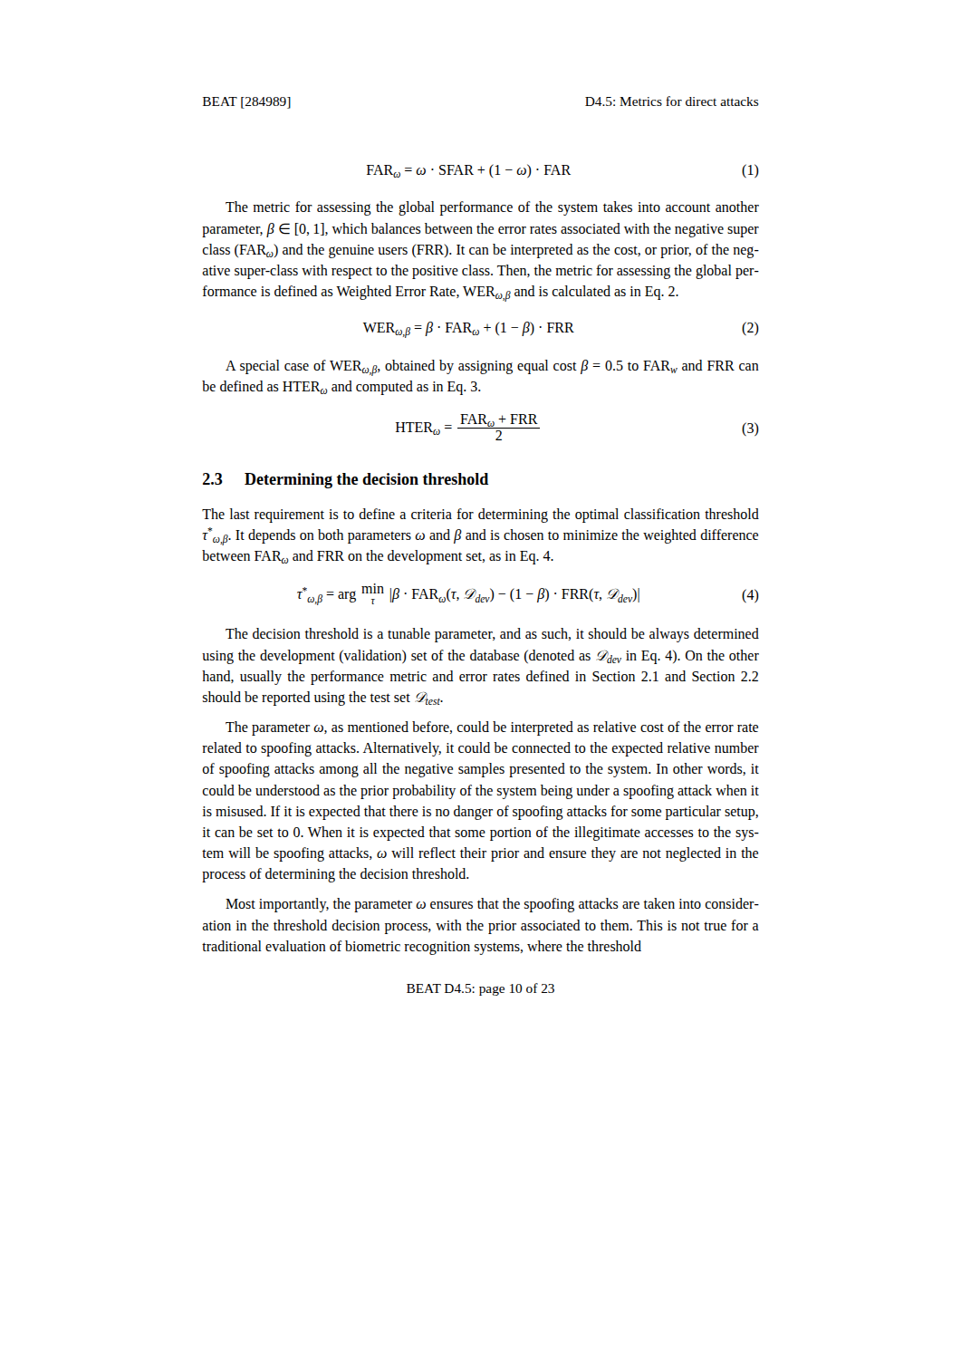BEAT [284989]
D4.5: Metrics for direct attacks
FARω = ω · SFAR + (1 − ω) · FAR
(1)
The metric for assessing the global performance of the system takes into account another parameter, β ∈ [0, 1], which balances between the error rates associated with the negative super class (FARω) and the genuine users (FRR). It can be interpreted as the cost, or prior, of the negative super-class with respect to the positive class. Then, the metric for assessing the global performance is defined as Weighted Error Rate, WERω,β and is calculated as in Eq. 2.
WERω,β = β · FARω + (1 − β) · FRR
(2)
A special case of WERω,β, obtained by assigning equal cost β = 0.5 to FARw and FRR can be defined as HTERω and computed as in Eq. 3.
HTERω = FARω + FRR 2
(3)
2.3 Determining the decision threshold
The last requirement is to define a criteria for determining the optimal classification threshold τ*ω,β. It depends on both parameters ω and β and is chosen to minimize the weighted difference between FARω and FRR on the development set, as in Eq. 4.
τ*ω,β = arg min τ |β · FARω(τ, 𝒟dev) − (1 − β) · FRR(τ, 𝒟dev)|
(4)
The decision threshold is a tunable parameter, and as such, it should be always determined using the development (validation) set of the database (denoted as 𝒟dev in Eq. 4). On the other hand, usually the performance metric and error rates defined in Section 2.1 and Section 2.2 should be reported using the test set 𝒟test.
The parameter ω, as mentioned before, could be interpreted as relative cost of the error rate related to spoofing attacks. Alternatively, it could be connected to the expected relative number of spoofing attacks among all the negative samples presented to the system. In other words, it could be understood as the prior probability of the system being under a spoofing attack when it is misused. If it is expected that there is no danger of spoofing attacks for some particular setup, it can be set to 0. When it is expected that some portion of the illegitimate accesses to the system will be spoofing attacks, ω will reflect their prior and ensure they are not neglected in the process of determining the decision threshold.
Most importantly, the parameter ω ensures that the spoofing attacks are taken into consideration in the threshold decision process, with the prior associated to them. This is not true for a traditional evaluation of biometric recognition systems, where the threshold
BEAT D4.5: page 10 of 23